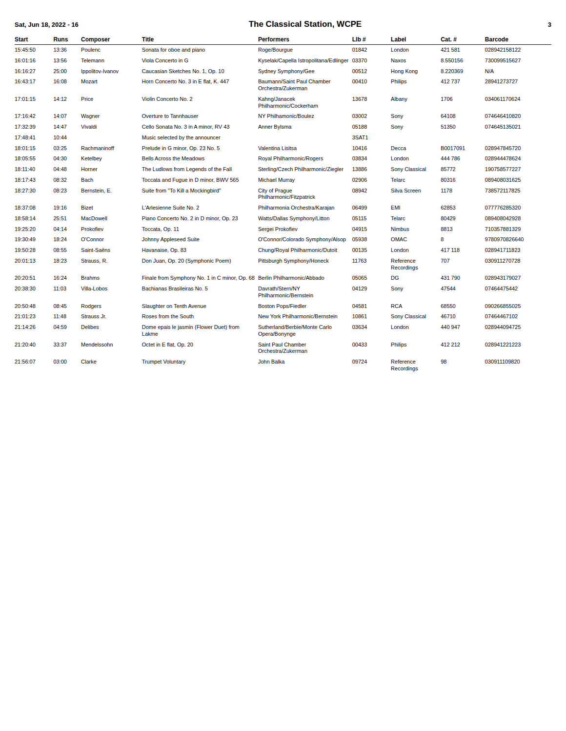Sat, Jun 18, 2022 - 16
The Classical Station, WCPE
3
| Start | Runs | Composer | Title | Performers | Llb # | Label | Cat. # | Barcode |
| --- | --- | --- | --- | --- | --- | --- | --- | --- |
| 15:45:50 | 13:36 | Poulenc | Sonata for oboe and piano | Roge/Bourgue | 01842 | London | 421 581 | 028942158122 |
| 16:01:16 | 13:56 | Telemann | Viola Concerto in G | Kyselak/Capella Istropolitana/Edlinger | 03370 | Naxos | 8.550156 | 730099515627 |
| 16:16:27 | 25:00 | Ippolitov-Ivanov | Caucasian Sketches No. 1, Op. 10 | Sydney Symphony/Gee | 00512 | Hong Kong | 8.220369 | N/A |
| 16:43:17 | 16:08 | Mozart | Horn Concerto No. 3 in E flat, K. 447 | Baumann/Saint Paul Chamber Orchestra/Zukerman | 00410 | Philips | 412 737 | 28941273727 |
| 17:01:15 | 14:12 | Price | Violin Concerto No. 2 | Kahng/Janacek Philharmonic/Cockerham | 13678 | Albany | 1706 | 034061170624 |
| 17:16:42 | 14:07 | Wagner | Overture to Tannhauser | NY Philhamonic/Boulez | 03002 | Sony | 64108 | 074646410820 |
| 17:32:39 | 14:47 | Vivaldi | Cello Sonata No. 3 in A minor, RV 43 | Anner Bylsma | 05188 | Sony | 51350 | 074645135021 |
| 17:48:41 | 10:44 | | Music selected by the announcer | | 3SAT1 | | | |
| 18:01:15 | 03:25 | Rachmaninoff | Prelude in G minor, Op. 23 No. 5 | Valentina Lisitsa | 10416 | Decca | B0017091 | 028947845720 |
| 18:05:55 | 04:30 | Ketelbey | Bells Across the Meadows | Royal Philharmonic/Rogers | 03834 | London | 444 786 | 028944478624 |
| 18:11:40 | 04:48 | Horner | The Ludlows from Legends of the Fall | Sterling/Czech Philharmonic/Ziegler | 13886 | Sony Classical | 85772 | 190758577227 |
| 18:17:43 | 08:32 | Bach | Toccata and Fugue in D minor, BWV 565 | Michael Murray | 02906 | Telarc | 80316 | 089408031625 |
| 18:27:30 | 08:23 | Bernstein, E. | Suite from "To Kill a Mockingbird" | City of Prague Philharmonic/Fitzpatrick | 08942 | Silva Screen | 1178 | 738572117825 |
| 18:37:08 | 19:16 | Bizet | L'Arlesienne Suite No. 2 | Philharmonia Orchestra/Karajan | 06499 | EMI | 62853 | 077776285320 |
| 18:58:14 | 25:51 | MacDowell | Piano Concerto No. 2 in D minor, Op. 23 | Watts/Dallas Symphony/Litton | 05115 | Telarc | 80429 | 089408042928 |
| 19:25:20 | 04:14 | Prokofiev | Toccata, Op. 11 | Sergei Prokofiev | 04915 | Nimbus | 8813 | 710357881329 |
| 19:30:49 | 18:24 | O'Connor | Johnny Appleseed Suite | O'Connor/Colorado Symphony/Alsop | 05938 | OMAC | 8 | 9780970826640 |
| 19:50:28 | 08:55 | Saint-Saëns | Havanaise, Op. 83 | Chung/Royal Philharmonic/Dutoit | 00135 | London | 417 118 | 028941711823 |
| 20:01:13 | 18:23 | Strauss, R. | Don Juan, Op. 20 (Symphonic Poem) | Pittsburgh Symphony/Honeck | 11763 | Reference Recordings | 707 | 030911270728 |
| 20:20:51 | 16:24 | Brahms | Finale from Symphony No. 1 in C minor, Op. 68 | Berlin Philharmonic/Abbado | 05065 | DG | 431 790 | 028943179027 |
| 20:38:30 | 11:03 | Villa-Lobos | Bachianas Brasileiras No. 5 | Davrath/Stern/NY Philharmonic/Bernstein | 04129 | Sony | 47544 | 07464475442 |
| 20:50:48 | 08:45 | Rodgers | Slaughter on Tenth Avenue | Boston Pops/Fiedler | 04581 | RCA | 68550 | 090266855025 |
| 21:01:23 | 11:48 | Strauss Jr. | Roses from the South | New York Philharmonic/Bernstein | 10861 | Sony Classical | 46710 | 07464467102 |
| 21:14:26 | 04:59 | Delibes | Dome epais le jasmin (Flower Duet) from Lakme | Sutherland/Berbie/Monte Carlo Opera/Bonynge | 03634 | London | 440 947 | 028944094725 |
| 21:20:40 | 33:37 | Mendelssohn | Octet in E flat, Op. 20 | Saint Paul Chamber Orchestra/Zukerman | 00433 | Philips | 412 212 | 028941221223 |
| 21:56:07 | 03:00 | Clarke | Trumpet Voluntary | John Balka | 09724 | Reference Recordings | 98 | 030911109820 |